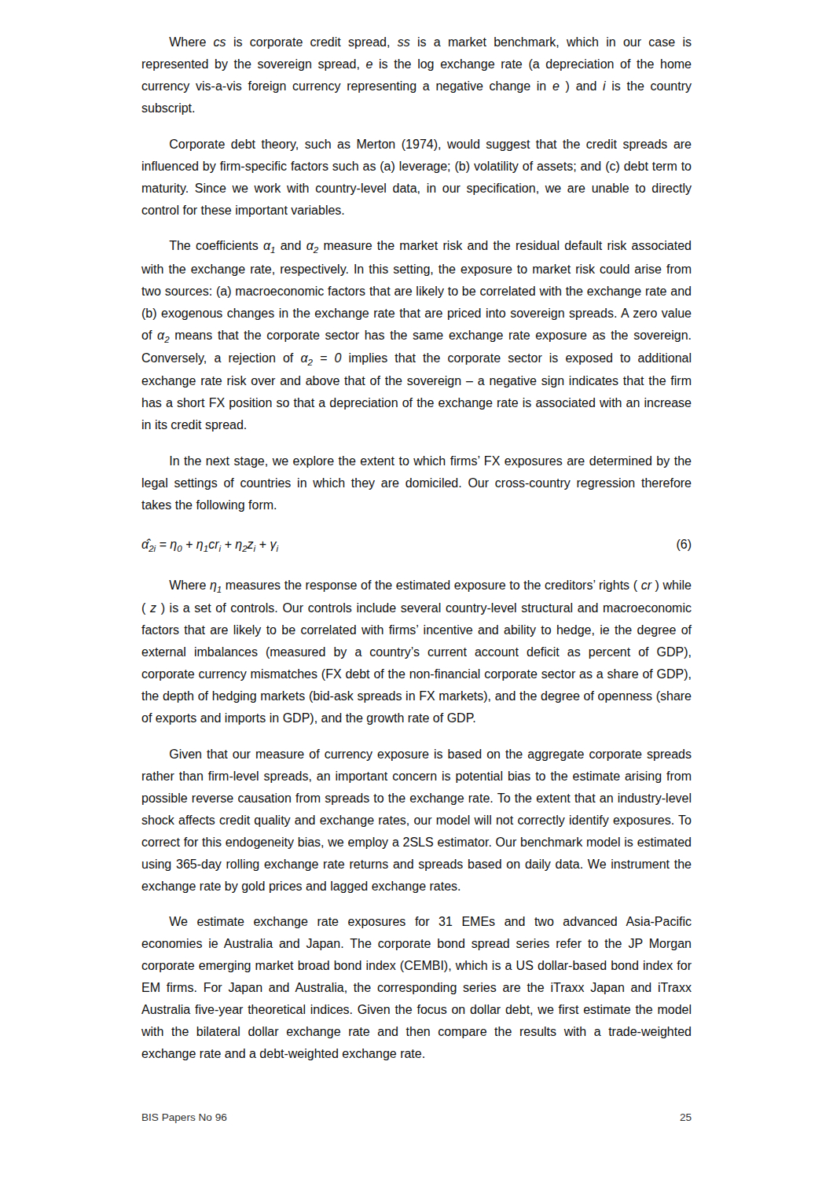Where cs is corporate credit spread, ss is a market benchmark, which in our case is represented by the sovereign spread, e is the log exchange rate (a depreciation of the home currency vis-a-vis foreign currency representing a negative change in e ) and i is the country subscript.
Corporate debt theory, such as Merton (1974), would suggest that the credit spreads are influenced by firm-specific factors such as (a) leverage; (b) volatility of assets; and (c) debt term to maturity. Since we work with country-level data, in our specification, we are unable to directly control for these important variables.
The coefficients α1 and α2 measure the market risk and the residual default risk associated with the exchange rate, respectively. In this setting, the exposure to market risk could arise from two sources: (a) macroeconomic factors that are likely to be correlated with the exchange rate and (b) exogenous changes in the exchange rate that are priced into sovereign spreads. A zero value of α2 means that the corporate sector has the same exchange rate exposure as the sovereign. Conversely, a rejection of α2 = 0 implies that the corporate sector is exposed to additional exchange rate risk over and above that of the sovereign – a negative sign indicates that the firm has a short FX position so that a depreciation of the exchange rate is associated with an increase in its credit spread.
In the next stage, we explore the extent to which firms’ FX exposures are determined by the legal settings of countries in which they are domiciled. Our cross-country regression therefore takes the following form.
α̂2i = η0 + η1cri + η2zi + γi (6)
Where η1 measures the response of the estimated exposure to the creditors’ rights ( cr ) while ( z ) is a set of controls. Our controls include several country-level structural and macroeconomic factors that are likely to be correlated with firms’ incentive and ability to hedge, ie the degree of external imbalances (measured by a country’s current account deficit as percent of GDP), corporate currency mismatches (FX debt of the non-financial corporate sector as a share of GDP), the depth of hedging markets (bid-ask spreads in FX markets), and the degree of openness (share of exports and imports in GDP), and the growth rate of GDP.
Given that our measure of currency exposure is based on the aggregate corporate spreads rather than firm-level spreads, an important concern is potential bias to the estimate arising from possible reverse causation from spreads to the exchange rate. To the extent that an industry-level shock affects credit quality and exchange rates, our model will not correctly identify exposures. To correct for this endogeneity bias, we employ a 2SLS estimator. Our benchmark model is estimated using 365-day rolling exchange rate returns and spreads based on daily data. We instrument the exchange rate by gold prices and lagged exchange rates.
We estimate exchange rate exposures for 31 EMEs and two advanced Asia-Pacific economies ie Australia and Japan. The corporate bond spread series refer to the JP Morgan corporate emerging market broad bond index (CEMBI), which is a US dollar-based bond index for EM firms. For Japan and Australia, the corresponding series are the iTraxx Japan and iTraxx Australia five-year theoretical indices. Given the focus on dollar debt, we first estimate the model with the bilateral dollar exchange rate and then compare the results with a trade-weighted exchange rate and a debt-weighted exchange rate.
BIS Papers No 96 25